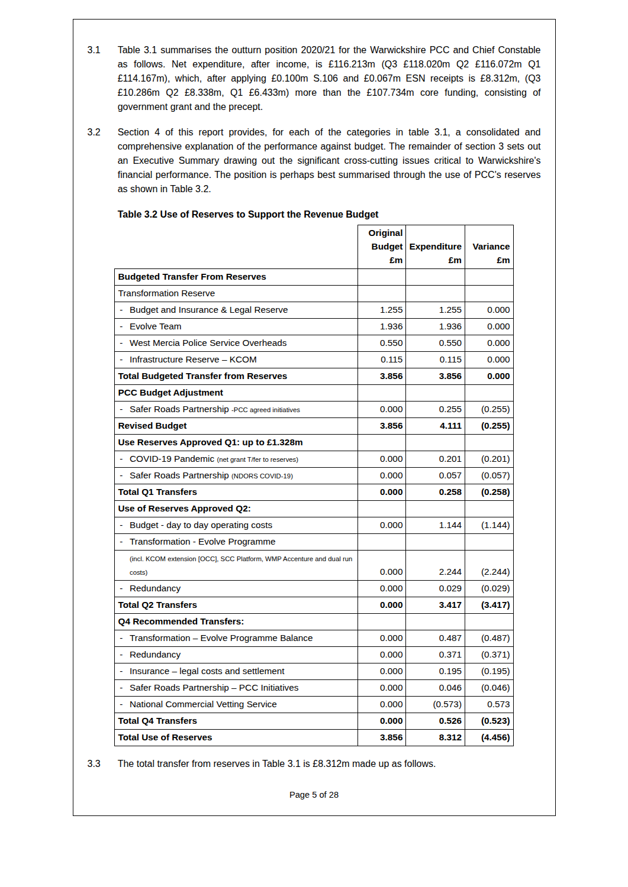3.1
Table 3.1 summarises the outturn position 2020/21 for the Warwickshire PCC and Chief Constable as follows. Net expenditure, after income, is £116.213m (Q3 £118.020m Q2 £116.072m Q1 £114.167m), which, after applying £0.100m S.106 and £0.067m ESN receipts is £8.312m, (Q3 £10.286m Q2 £8.338m, Q1 £6.433m) more than the £107.734m core funding, consisting of government grant and the precept.
3.2
Section 4 of this report provides, for each of the categories in table 3.1, a consolidated and comprehensive explanation of the performance against budget. The remainder of section 3 sets out an Executive Summary drawing out the significant cross-cutting issues critical to Warwickshire's financial performance. The position is perhaps best summarised through the use of PCC's reserves as shown in Table 3.2.
Table 3.2 Use of Reserves to Support the Revenue Budget
| | Original Budget £m | Expenditure £m | Variance £m |
| --- | --- | --- | --- |
| Budgeted Transfer From Reserves | | | |
| Transformation Reserve | | | |
| Budget and Insurance & Legal Reserve | 1.255 | 1.255 | 0.000 |
| Evolve Team | 1.936 | 1.936 | 0.000 |
| West Mercia Police Service Overheads | 0.550 | 0.550 | 0.000 |
| Infrastructure Reserve – KCOM | 0.115 | 0.115 | 0.000 |
| Total Budgeted Transfer from Reserves | 3.856 | 3.856 | 0.000 |
| PCC Budget Adjustment | | | |
| Safer Roads Partnership -PCC agreed initiatives | 0.000 | 0.255 | (0.255) |
| Revised Budget | 3.856 | 4.111 | (0.255) |
| Use Reserves Approved Q1: up to £1.328m | | | |
| COVID-19 Pandemic (net grant T/fer to reserves) | 0.000 | 0.201 | (0.201) |
| Safer Roads Partnership (NDORS COVID-19) | 0.000 | 0.057 | (0.057) |
| Total Q1 Transfers | 0.000 | 0.258 | (0.258) |
| Use of Reserves Approved Q2: | | | |
| Budget - day to day operating costs | 0.000 | 1.144 | (1.144) |
| Transformation - Evolve Programme | | | |
| (incl. KCOM extension [OCC], SCC Platform, WMP Accenture and dual run costs) | 0.000 | 2.244 | (2.244) |
| Redundancy | 0.000 | 0.029 | (0.029) |
| Total Q2 Transfers | 0.000 | 3.417 | (3.417) |
| Q4 Recommended Transfers: | | | |
| Transformation – Evolve Programme Balance | 0.000 | 0.487 | (0.487) |
| Redundancy | 0.000 | 0.371 | (0.371) |
| Insurance – legal costs and settlement | 0.000 | 0.195 | (0.195) |
| Safer Roads Partnership – PCC Initiatives | 0.000 | 0.046 | (0.046) |
| National Commercial Vetting Service | 0.000 | (0.573) | 0.573 |
| Total Q4 Transfers | 0.000 | 0.526 | (0.523) |
| Total Use of Reserves | 3.856 | 8.312 | (4.456) |
3.3
The total transfer from reserves in Table 3.1 is £8.312m made up as follows.
Page 5 of 28